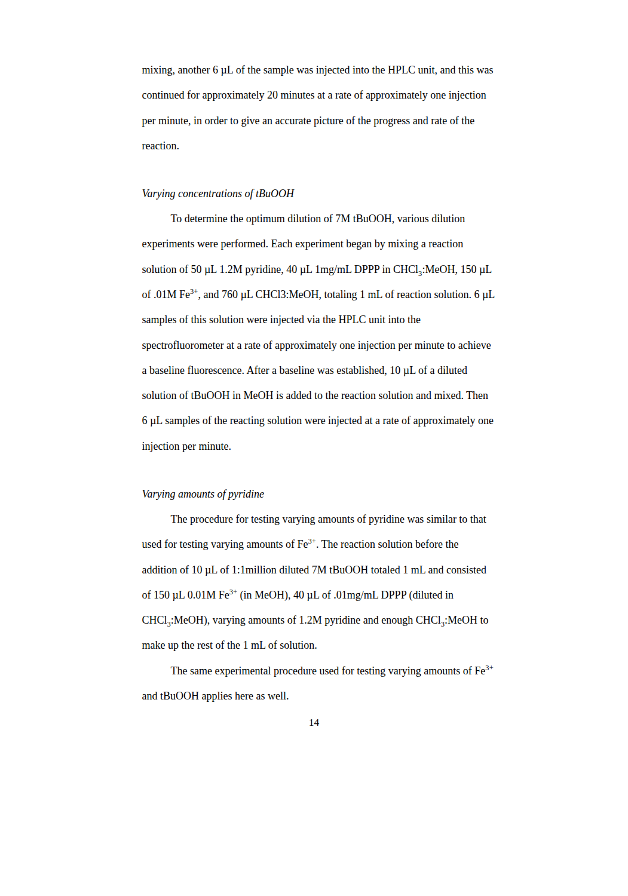mixing, another 6 µL of the sample was injected into the HPLC unit, and this was continued for approximately 20 minutes at a rate of approximately one injection per minute, in order to give an accurate picture of the progress and rate of the reaction.
Varying concentrations of tBuOOH
To determine the optimum dilution of 7M tBuOOH, various dilution experiments were performed. Each experiment began by mixing a reaction solution of 50 µL 1.2M pyridine, 40 µL 1mg/mL DPPP in CHCl3:MeOH, 150 µL of .01M Fe3+, and 760 µL CHCl3:MeOH, totaling 1 mL of reaction solution. 6 µL samples of this solution were injected via the HPLC unit into the spectrofluorometer at a rate of approximately one injection per minute to achieve a baseline fluorescence. After a baseline was established, 10 µL of a diluted solution of tBuOOH in MeOH is added to the reaction solution and mixed. Then 6 µL samples of the reacting solution were injected at a rate of approximately one injection per minute.
Varying amounts of pyridine
The procedure for testing varying amounts of pyridine was similar to that used for testing varying amounts of Fe3+. The reaction solution before the addition of 10 µL of 1:1million diluted 7M tBuOOH totaled 1 mL and consisted of 150 µL 0.01M Fe3+ (in MeOH), 40 µL of .01mg/mL DPPP (diluted in CHCl3:MeOH), varying amounts of 1.2M pyridine and enough CHCl3:MeOH to make up the rest of the 1 mL of solution.
The same experimental procedure used for testing varying amounts of Fe3+ and tBuOOH applies here as well.
14